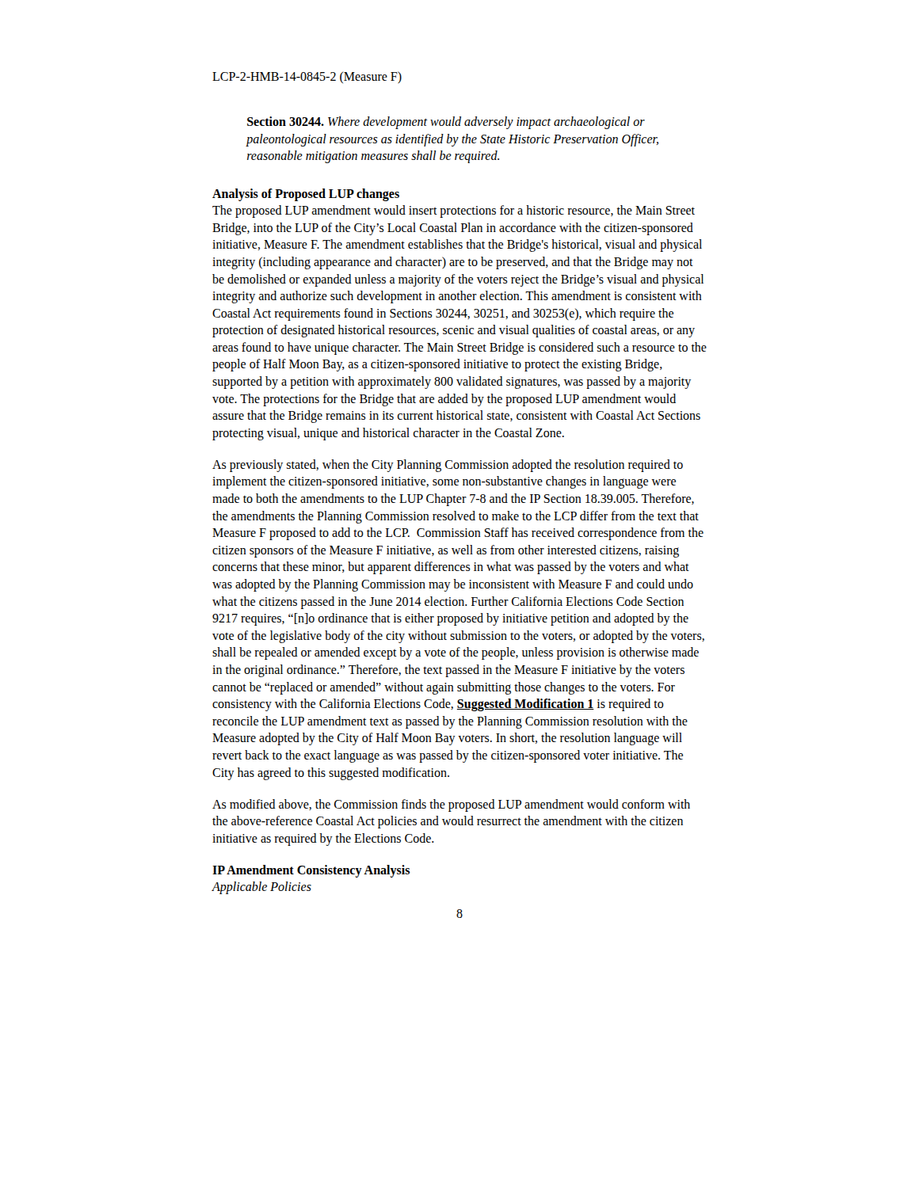LCP-2-HMB-14-0845-2 (Measure F)
Section 30244. Where development would adversely impact archaeological or paleontological resources as identified by the State Historic Preservation Officer, reasonable mitigation measures shall be required.
Analysis of Proposed LUP changes
The proposed LUP amendment would insert protections for a historic resource, the Main Street Bridge, into the LUP of the City’s Local Coastal Plan in accordance with the citizen-sponsored initiative, Measure F. The amendment establishes that the Bridge's historical, visual and physical integrity (including appearance and character) are to be preserved, and that the Bridge may not be demolished or expanded unless a majority of the voters reject the Bridge’s visual and physical integrity and authorize such development in another election. This amendment is consistent with Coastal Act requirements found in Sections 30244, 30251, and 30253(e), which require the protection of designated historical resources, scenic and visual qualities of coastal areas, or any areas found to have unique character. The Main Street Bridge is considered such a resource to the people of Half Moon Bay, as a citizen-sponsored initiative to protect the existing Bridge, supported by a petition with approximately 800 validated signatures, was passed by a majority vote. The protections for the Bridge that are added by the proposed LUP amendment would assure that the Bridge remains in its current historical state, consistent with Coastal Act Sections protecting visual, unique and historical character in the Coastal Zone.
As previously stated, when the City Planning Commission adopted the resolution required to implement the citizen-sponsored initiative, some non-substantive changes in language were made to both the amendments to the LUP Chapter 7-8 and the IP Section 18.39.005. Therefore, the amendments the Planning Commission resolved to make to the LCP differ from the text that Measure F proposed to add to the LCP. Commission Staff has received correspondence from the citizen sponsors of the Measure F initiative, as well as from other interested citizens, raising concerns that these minor, but apparent differences in what was passed by the voters and what was adopted by the Planning Commission may be inconsistent with Measure F and could undo what the citizens passed in the June 2014 election. Further California Elections Code Section 9217 requires, “[n]o ordinance that is either proposed by initiative petition and adopted by the vote of the legislative body of the city without submission to the voters, or adopted by the voters, shall be repealed or amended except by a vote of the people, unless provision is otherwise made in the original ordinance.” Therefore, the text passed in the Measure F initiative by the voters cannot be “replaced or amended” without again submitting those changes to the voters. For consistency with the California Elections Code, Suggested Modification 1 is required to reconcile the LUP amendment text as passed by the Planning Commission resolution with the Measure adopted by the City of Half Moon Bay voters. In short, the resolution language will revert back to the exact language as was passed by the citizen-sponsored voter initiative. The City has agreed to this suggested modification.
As modified above, the Commission finds the proposed LUP amendment would conform with the above-reference Coastal Act policies and would resurrect the amendment with the citizen initiative as required by the Elections Code.
IP Amendment Consistency Analysis
Applicable Policies
8